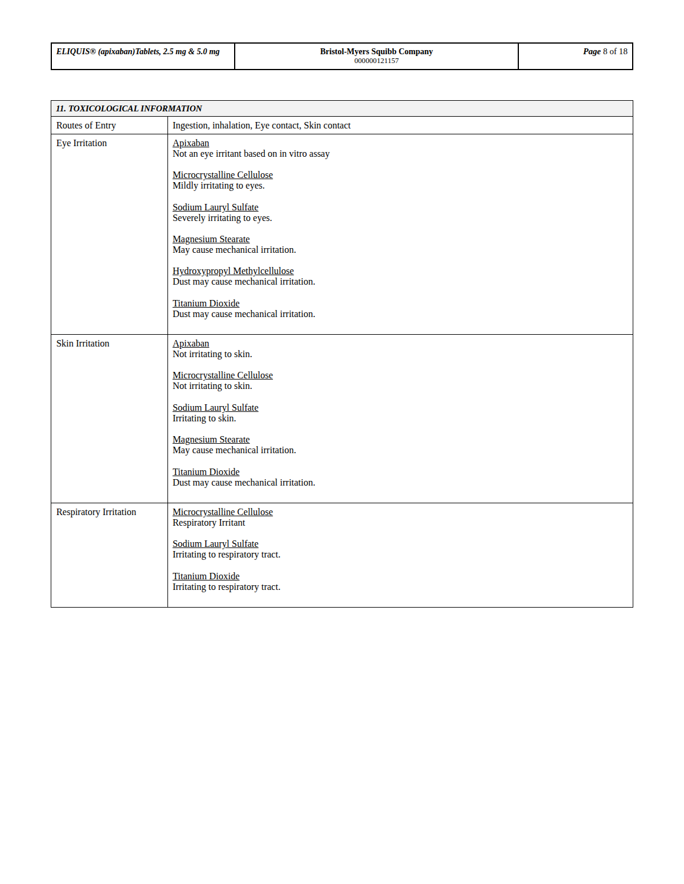ELIQUIS® (apixaban)Tablets, 2.5 mg & 5.0 mg
Bristol-Myers Squibb Company
000000121157
Page 8 of 18
| 11. TOXICOLOGICAL INFORMATION |
| --- |
| Routes of Entry | Ingestion, inhalation, Eye contact, Skin contact |
| Eye Irritation | Apixaban Not an eye irritant based on in vitro assay Microcrystalline Cellulose Mildly irritating to eyes. Sodium Lauryl Sulfate Severely irritating to eyes. Magnesium Stearate May cause mechanical irritation. Hydroxypropyl Methylcellulose Dust may cause mechanical irritation. Titanium Dioxide Dust may cause mechanical irritation. |
| Skin Irritation | Apixaban Not irritating to skin. Microcrystalline Cellulose Not irritating to skin. Sodium Lauryl Sulfate Irritating to skin. Magnesium Stearate May cause mechanical irritation. Titanium Dioxide Dust may cause mechanical irritation. |
| Respiratory Irritation | Microcrystalline Cellulose Respiratory Irritant Sodium Lauryl Sulfate Irritating to respiratory tract. Titanium Dioxide Irritating to respiratory tract. |